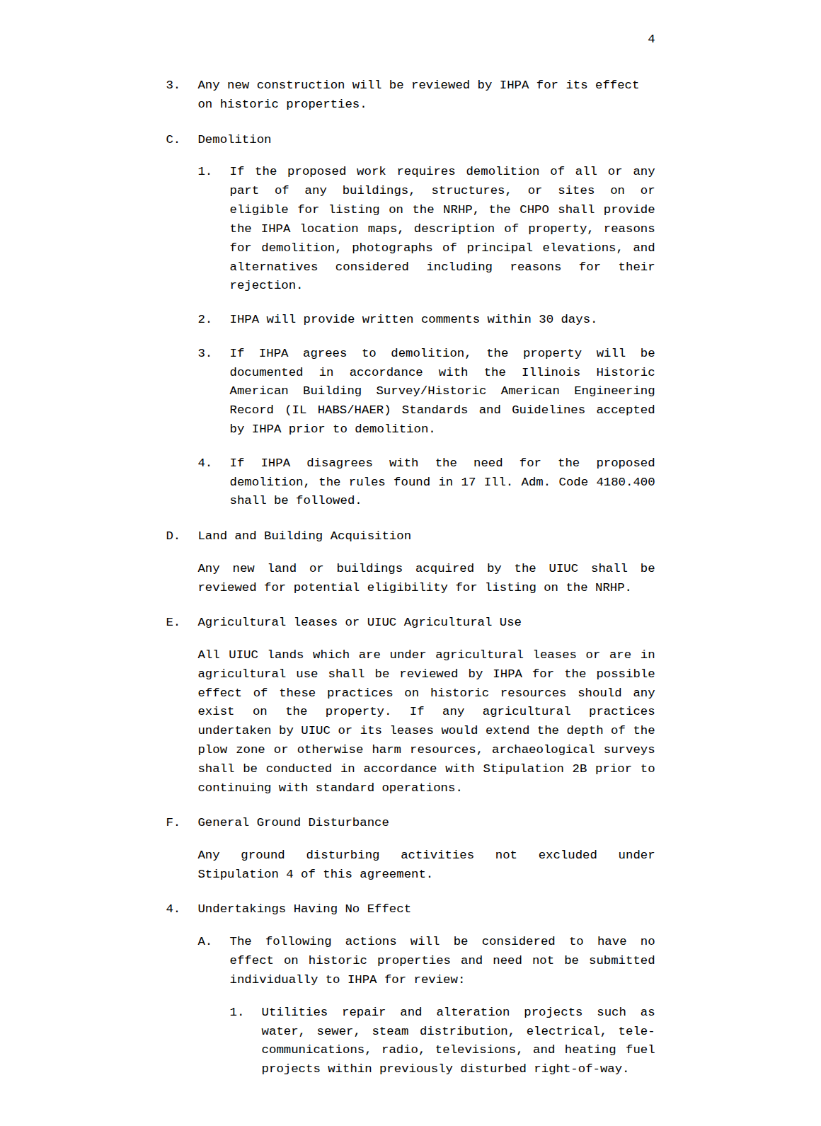4
3.
Any new construction will be reviewed by IHPA for its effect on historic properties.
C.
Demolition
1.
If the proposed work requires demolition of all or any part of any buildings, structures, or sites on or eligible for listing on the NRHP, the CHPO shall provide the IHPA location maps, description of property, reasons for demolition, photographs of principal elevations, and alternatives considered including reasons for their rejection.
2.
IHPA will provide written comments within 30 days.
3.
If IHPA agrees to demolition, the property will be documented in accordance with the Illinois Historic American Building Survey/Historic American Engineering Record (IL HABS/HAER) Standards and Guidelines accepted by IHPA prior to demolition.
4.
If IHPA disagrees with the need for the proposed demolition, the rules found in 17 Ill. Adm. Code 4180.400 shall be followed.
D.
Land and Building Acquisition
Any new land or buildings acquired by the UIUC shall be reviewed for potential eligibility for listing on the NRHP.
E.
Agricultural leases or UIUC Agricultural Use
All UIUC lands which are under agricultural leases or are in agricultural use shall be reviewed by IHPA for the possible effect of these practices on historic resources should any exist on the property. If any agricultural practices undertaken by UIUC or its leases would extend the depth of the plow zone or otherwise harm resources, archaeological surveys shall be conducted in accordance with Stipulation 2B prior to continuing with standard operations.
F.
General Ground Disturbance
Any ground disturbing activities not excluded under Stipulation 4 of this agreement.
4.
Undertakings Having No Effect
A.
The following actions will be considered to have no effect on historic properties and need not be submitted individually to IHPA for review:
1.
Utilities repair and alteration projects such as water, sewer, steam distribution, electrical, tele-communications, radio, televisions, and heating fuel projects within previously disturbed right-of-way.